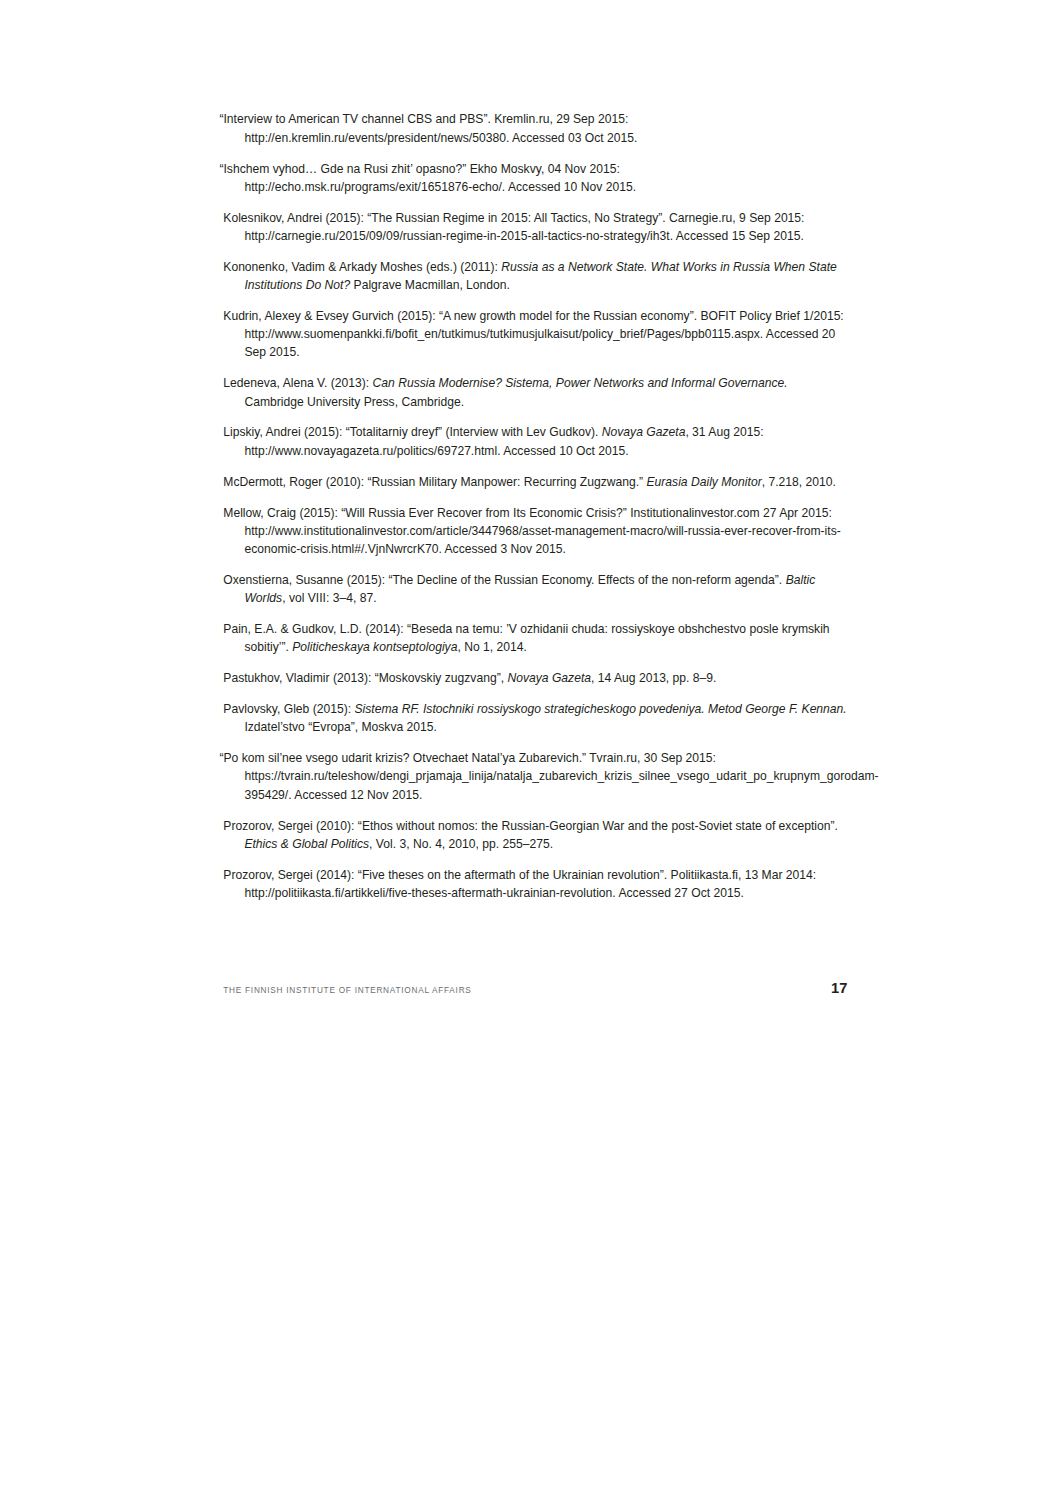“Interview to American TV channel CBS and PBS”. Kremlin.ru, 29 Sep 2015: http://en.kremlin.ru/events/president/news/50380. Accessed 03 Oct 2015.
“Ishchem vyhod… Gde na Rusi zhit’ opasno?” Ekho Moskvy, 04 Nov 2015: http://echo.msk.ru/programs/exit/1651876-echo/. Accessed 10 Nov 2015.
Kolesnikov, Andrei (2015): “The Russian Regime in 2015: All Tactics, No Strategy”. Carnegie.ru, 9 Sep 2015: http://carnegie.ru/2015/09/09/russian-regime-in-2015-all-tactics-no-strategy/ih3t. Accessed 15 Sep 2015.
Kononenko, Vadim & Arkady Moshes (eds.) (2011): Russia as a Network State. What Works in Russia When State Institutions Do Not? Palgrave Macmillan, London.
Kudrin, Alexey & Evsey Gurvich (2015): “A new growth model for the Russian economy”. BOFIT Policy Brief 1/2015: http://www.suomenpankki.fi/bofit_en/tutkimus/tutkimusjulkaisut/policy_brief/Pages/bpb0115.aspx. Accessed 20 Sep 2015.
Ledeneva, Alena V. (2013): Can Russia Modernise? Sistema, Power Networks and Informal Governance. Cambridge University Press, Cambridge.
Lipskiy, Andrei (2015): “Totalitarniy dreyf” (Interview with Lev Gudkov). Novaya Gazeta, 31 Aug 2015: http://www.novayagazeta.ru/politics/69727.html. Accessed 10 Oct 2015.
McDermott, Roger (2010): “Russian Military Manpower: Recurring Zugzwang.” Eurasia Daily Monitor, 7.218, 2010.
Mellow, Craig (2015): “Will Russia Ever Recover from Its Economic Crisis?” Institutionalinvestor.com 27 Apr 2015: http://www.institutionalinvestor.com/article/3447968/asset-management-macro/will-russia-ever-recover-from-its-economic-crisis.html#/.VjnNwrcrK70. Accessed 3 Nov 2015.
Oxenstierna, Susanne (2015): “The Decline of the Russian Economy. Effects of the non-reform agenda”. Baltic Worlds, vol VIII: 3–4, 87.
Pain, E.A. & Gudkov, L.D. (2014): “Beseda na temu: ’V ozhidanii chuda: rossiyskoye obshchestvo posle krymskih sobitiy’”. Politicheskaya kontseptologiya, No 1, 2014.
Pastukhov, Vladimir (2013): “Moskovskiy zugzvang”, Novaya Gazeta, 14 Aug 2013, pp. 8–9.
Pavlovsky, Gleb (2015): Sistema RF. Istochniki rossiyskogo strategicheskogo povedeniya. Metod George F. Kennan. Izdatel’stvo “Evropa”, Moskva 2015.
“Po kom sil’nee vsego udarit krizis? Otvechaet Natal’ya Zubarevich.” Tvrain.ru, 30 Sep 2015: https://tvrain.ru/teleshow/dengi_prjamaja_linija/natalja_zubarevich_krizis_silnee_vsego_udarit_po_krupnym_gorodam-395429/. Accessed 12 Nov 2015.
Prozorov, Sergei (2010): “Ethos without nomos: the Russian-Georgian War and the post-Soviet state of exception”. Ethics & Global Politics, Vol. 3, No. 4, 2010, pp. 255–275.
Prozorov, Sergei (2014): “Five theses on the aftermath of the Ukrainian revolution”. Politiikasta.fi, 13 Mar 2014: http://politiikasta.fi/artikkeli/five-theses-aftermath-ukrainian-revolution. Accessed 27 Oct 2015.
The Finnish Institute of International Affairs 17